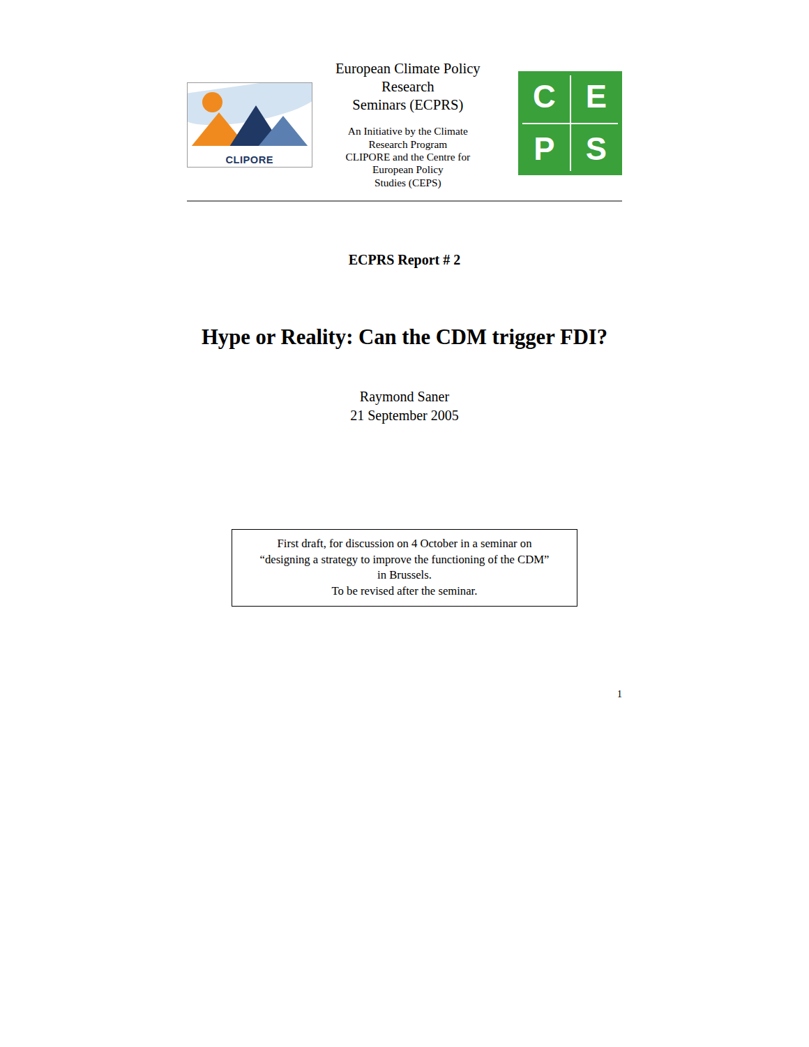CLIPORE
European Climate Policy Research
Seminars (ECPRS)
An Initiative by the Climate Research Program
CLIPORE and the Centre for European Policy
Studies (CEPS)
C
E
P
S
ECPRS Report # 2
Hype or Reality: Can the CDM trigger FDI?
Raymond Saner
21 September 2005
First draft, for discussion on 4 October in a seminar on
“designing a strategy to improve the functioning of the CDM”
in Brussels.
To be revised after the seminar.
1